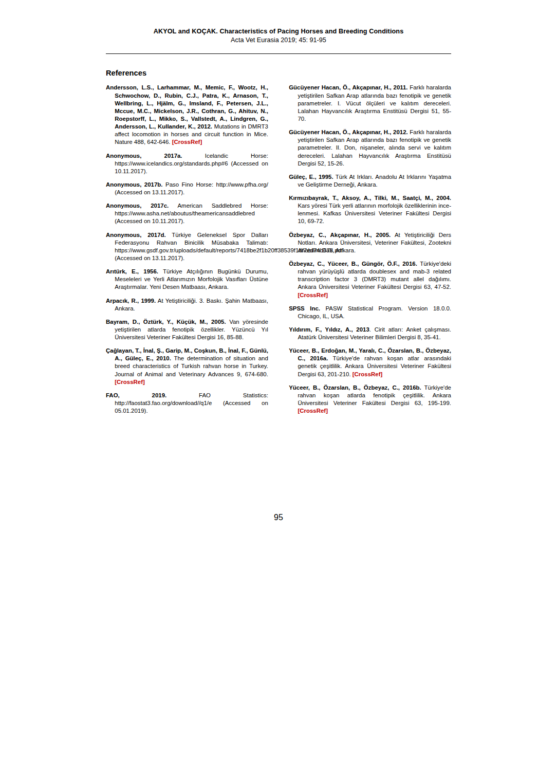AKYOL and KOÇAK. Characteristics of Pacing Horses and Breeding Conditions
Acta Vet Eurasia 2019; 45: 91-95
References
Andersson, L.S., Larhammar, M., Memic, F., Wootz, H., Schwochow, D., Rubin, C.J., Patra, K., Arnason, T., Wellbring, L., Hjälm, G., Imsland, F., Petersen, J.L., Mccue, M.C., Mickelson, J.R., Cothran, G., Ahituv, N., Roepstorff, L., Mikko, S., Vallstedt, A., Lindgren, G., Andersson, L., Kullander, K., 2012. Mutations in DMRT3 affect locomotion in horses and circuit function in Mice. Nature 488, 642-646. [CrossRef]
Anonymous, 2017a. Icelandic Horse: https://www.icelandics.org/standards.php#6 (Accessed on 10.11.2017).
Anonymous, 2017b. Paso Fino Horse: http://www.pfha.org/ (Accessed on 13.11.2017).
Anonymous, 2017c. American Saddlebred Horse: https://www.asha.net/aboutus/theamericansaddlebred (Accessed on 10.11.2017).
Anonymous, 2017d. Türkiye Geleneksel Spor Dalları Federasyonu Rahvan Binicilik Müsabaka Talimatı: https://www.gsdf.gov.tr/uploads/default/reports/7418be2f1b20ff38539f1df7ed74b678.pdf (Accessed on 13.11.2017).
Arıtürk, E., 1956. Türkiye Atçılığının Bugünkü Durumu, Meseleleri ve Yerli Atlarımızın Morfolojik Vasıfları Üstüne Araştırmalar. Yeni Desen Matbaası, Ankara.
Arpacık, R., 1999. At Yetiştiriciliği. 3. Baskı. Şahin Matbaası, Ankara.
Bayram, D., Öztürk, Y., Küçük, M., 2005. Van yöresinde yetiştirilen atlarda fenotipik özellikler. Yüzüncü Yıl Üniversitesi Veteriner Fakültesi Dergisi 16, 85-88.
Çağlayan, T., İnal, Ş., Garip, M., Coşkun, B., İnal, F., Günlü, A., Güleç, E., 2010. The determination of situation and breed characteristics of Turkish rahvan horse in Turkey. Journal of Animal and Veterinary Advances 9, 674-680. [CrossRef]
FAO, 2019. FAO Statistics: http://faostat3.fao.org/download//q1/e (Accessed on 05.01.2019).
Gücüyener Hacan, Ö., Akçapınar, H., 2011. Farklı haralarda yetiştirilen Safkan Arap atlarında bazı fenotipik ve genetik parametreler. I. Vücut ölçüleri ve kalıtım dereceleri. Lalahan Hayvancılık Araştırma Enstitüsü Dergisi 51, 55-70.
Gücüyener Hacan, Ö., Akçapınar, H., 2012. Farklı haralarda yetiştirilen Safkan Arap atlarında bazı fenotipik ve genetik parametreler. II. Don, nişaneler, alında servi ve kalıtım dereceleri. Lalahan Hayvancılık Araştırma Enstitüsü Dergisi 52, 15-26.
Güleç, E., 1995. Türk At Irkları. Anadolu At Irklarını Yaşatma ve Geliştirme Derneği, Ankara.
Kırmızıbayrak, T., Aksoy, A., Tilki, M., Saatçi, M., 2004. Kars yöresi Türk yerli atlarının morfolojik özelliklerinin incelenmesi. Kafkas Üniversitesi Veteriner Fakültesi Dergisi 10, 69-72.
Özbeyaz, C., Akçapınar, H., 2005. At Yetiştiriciliği Ders Notları. Ankara Üniversitesi, Veteriner Fakültesi, Zootekni Anabilim Dalı, Ankara.
Özbeyaz, C., Yüceer, B., Güngör, Ö.F., 2016. Türkiye'deki rahvan yürüyüşlü atlarda doublesex and mab-3 related transcription factor 3 (DMRT3) mutant allel dağılımı. Ankara Üniversitesi Veteriner Fakültesi Dergisi 63, 47-52. [CrossRef]
SPSS Inc. PASW Statistical Program. Version 18.0.0. Chicago, IL, USA.
Yıldırım, F., Yıldız, A., 2013. Cirit atları: Anket çalışması. Atatürk Üniversitesi Veteriner Bilimleri Dergisi 8, 35-41.
Yüceer, B., Erdoğan, M., Yaralı, C., Özarslan, B., Özbeyaz, C., 2016a. Türkiye'de rahvan koşan atlar arasındaki genetik çeşitlilik. Ankara Üniversitesi Veteriner Fakültesi Dergisi 63, 201-210. [CrossRef]
Yüceer, B., Özarslan, B., Özbeyaz, C., 2016b. Türkiye'de rahvan koşan atlarda fenotipik çeşitlilik. Ankara Üniversitesi Veteriner Fakültesi Dergisi 63, 195-199. [CrossRef]
95